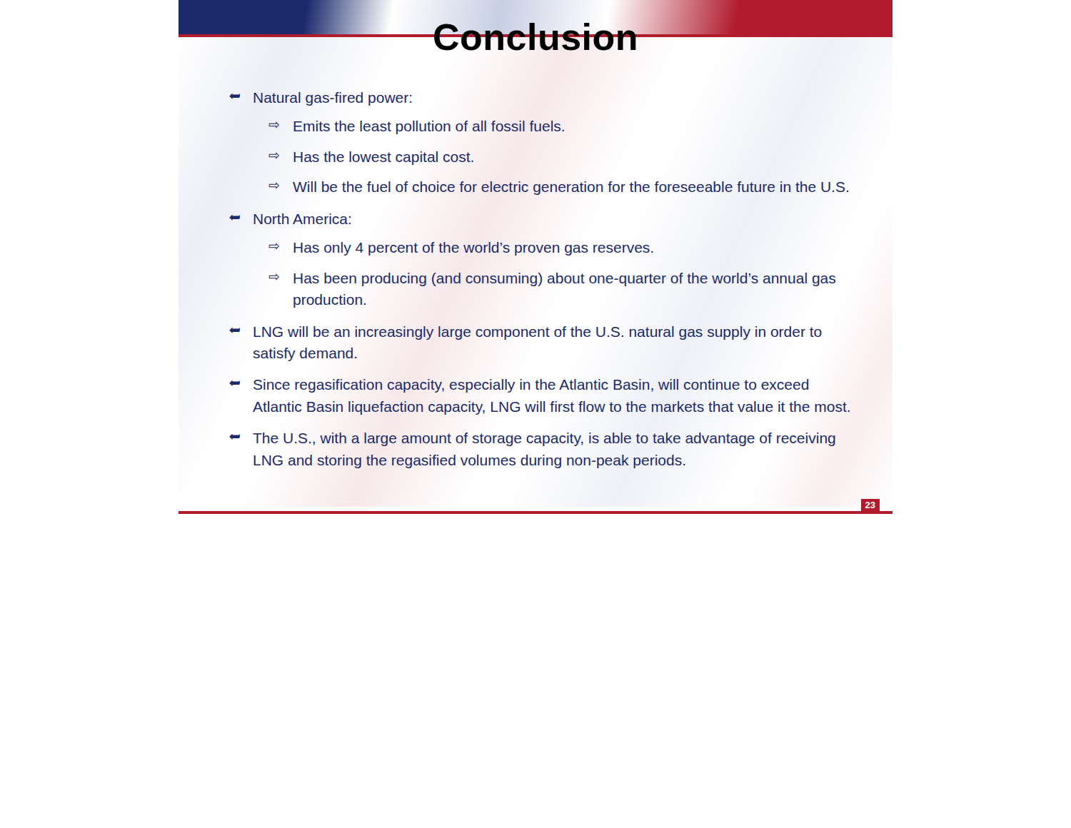Conclusion
Natural gas-fired power:
Emits the least pollution of all fossil fuels.
Has the lowest capital cost.
Will be the fuel of choice for electric generation for the foreseeable future in the U.S.
North America:
Has only 4 percent of the world’s proven gas reserves.
Has been producing (and consuming) about one-quarter of the world’s annual gas production.
LNG will be an increasingly large component of the U.S. natural gas supply in order to satisfy demand.
Since regasification capacity, especially in the Atlantic Basin, will continue to exceed Atlantic Basin liquefaction capacity, LNG will first flow to the markets that value it the most.
The U.S., with a large amount of storage capacity, is able to take advantage of receiving LNG and storing the regasified volumes during non-peak periods.
23